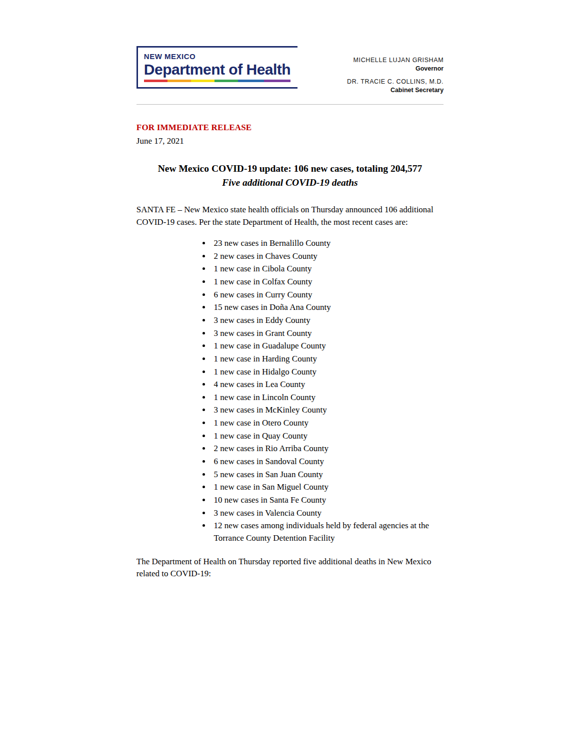NEW MEXICO
Department of Health
MICHELLE LUJAN GRISHAM
Governor
DR. TRACIE C. COLLINS, M.D.
Cabinet Secretary
FOR IMMEDIATE RELEASE
June 17, 2021
New Mexico COVID-19 update: 106 new cases, totaling 204,577 Five additional COVID-19 deaths
SANTA FE – New Mexico state health officials on Thursday announced 106 additional COVID-19 cases. Per the state Department of Health, the most recent cases are:
23 new cases in Bernalillo County
2 new cases in Chaves County
1 new case in Cibola County
1 new case in Colfax County
6 new cases in Curry County
15 new cases in Doña Ana County
3 new cases in Eddy County
3 new cases in Grant County
1 new case in Guadalupe County
1 new case in Harding County
1 new case in Hidalgo County
4 new cases in Lea County
1 new case in Lincoln County
3 new cases in McKinley County
1 new case in Otero County
1 new case in Quay County
2 new cases in Rio Arriba County
6 new cases in Sandoval County
5 new cases in San Juan County
1 new case in San Miguel County
10 new cases in Santa Fe County
3 new cases in Valencia County
12 new cases among individuals held by federal agencies at the Torrance County Detention Facility
The Department of Health on Thursday reported five additional deaths in New Mexico related to COVID-19: